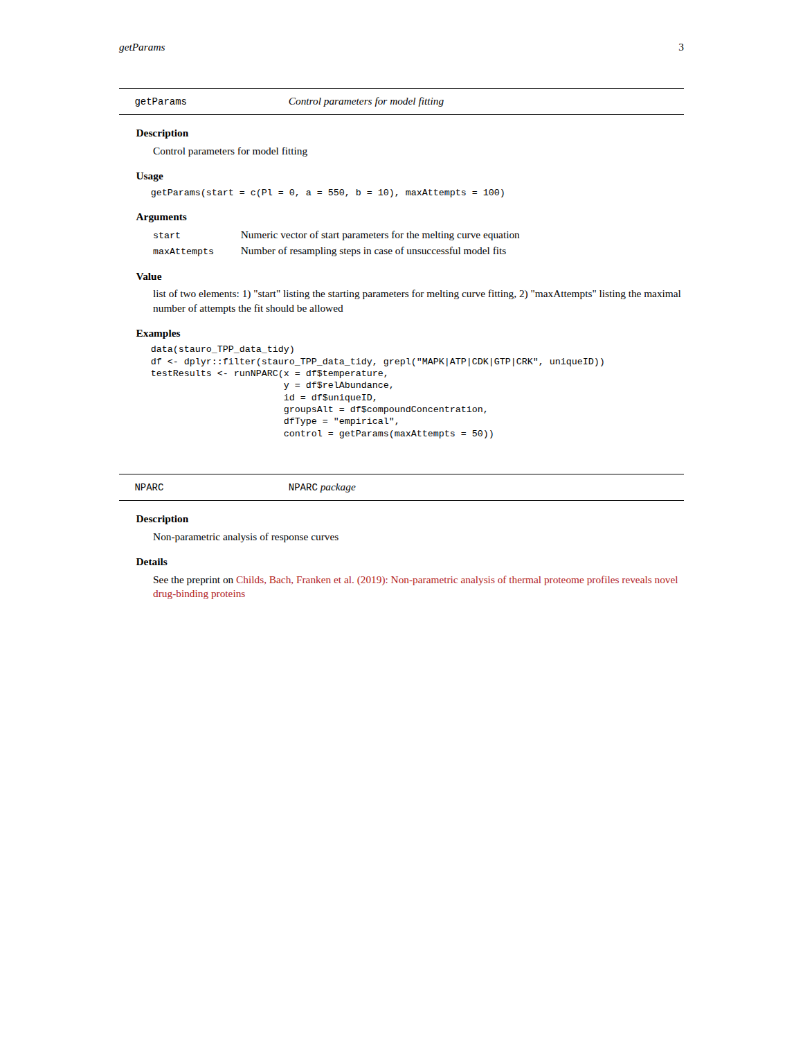getParams 3
getParams
Control parameters for model fitting
Description
Control parameters for model fitting
Usage
getParams(start = c(Pl = 0, a = 550, b = 10), maxAttempts = 100)
Arguments
start
Numeric vector of start parameters for the melting curve equation
maxAttempts
Number of resampling steps in case of unsuccessful model fits
Value
list of two elements: 1) "start" listing the starting parameters for melting curve fitting, 2) "maxAttempts" listing the maximal number of attempts the fit should be allowed
Examples
data(stauro_TPP_data_tidy)
df <- dplyr::filter(stauro_TPP_data_tidy, grepl("MAPK|ATP|CDK|GTP|CRK", uniqueID))
testResults <- runNPARC(x = df$temperature,
                        y = df$relAbundance,
                        id = df$uniqueID,
                        groupsAlt = df$compoundConcentration,
                        dfType = "empirical",
                        control = getParams(maxAttempts = 50))
NPARC
NPARC package
Description
Non-parametric analysis of response curves
Details
See the preprint on Childs, Bach, Franken et al. (2019): Non-parametric analysis of thermal proteome profiles reveals novel drug-binding proteins